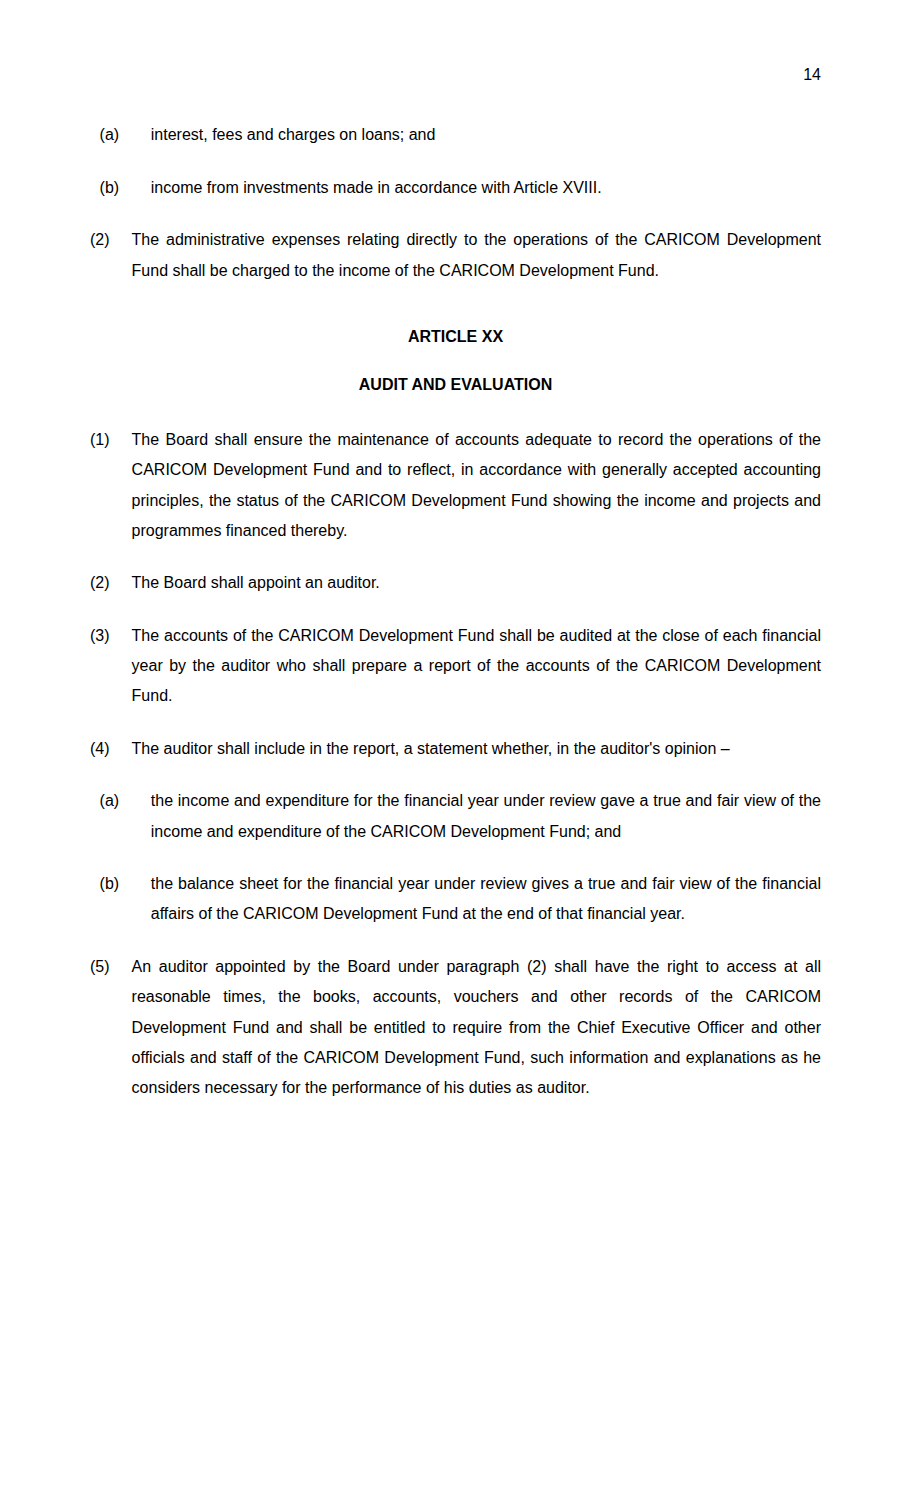14
(a) interest, fees and charges on loans; and
(b) income from investments made in accordance with Article XVIII.
(2) The administrative expenses relating directly to the operations of the CARICOM Development Fund shall be charged to the income of the CARICOM Development Fund.
ARTICLE XX
AUDIT AND EVALUATION
(1) The Board shall ensure the maintenance of accounts adequate to record the operations of the CARICOM Development Fund and to reflect, in accordance with generally accepted accounting principles, the status of the CARICOM Development Fund showing the income and projects and programmes financed thereby.
(2) The Board shall appoint an auditor.
(3) The accounts of the CARICOM Development Fund shall be audited at the close of each financial year by the auditor who shall prepare a report of the accounts of the CARICOM Development Fund.
(4) The auditor shall include in the report, a statement whether, in the auditor's opinion –
(a) the income and expenditure for the financial year under review gave a true and fair view of the income and expenditure of the CARICOM Development Fund; and
(b) the balance sheet for the financial year under review gives a true and fair view of the financial affairs of the CARICOM Development Fund at the end of that financial year.
(5) An auditor appointed by the Board under paragraph (2) shall have the right to access at all reasonable times, the books, accounts, vouchers and other records of the CARICOM Development Fund and shall be entitled to require from the Chief Executive Officer and other officials and staff of the CARICOM Development Fund, such information and explanations as he considers necessary for the performance of his duties as auditor.